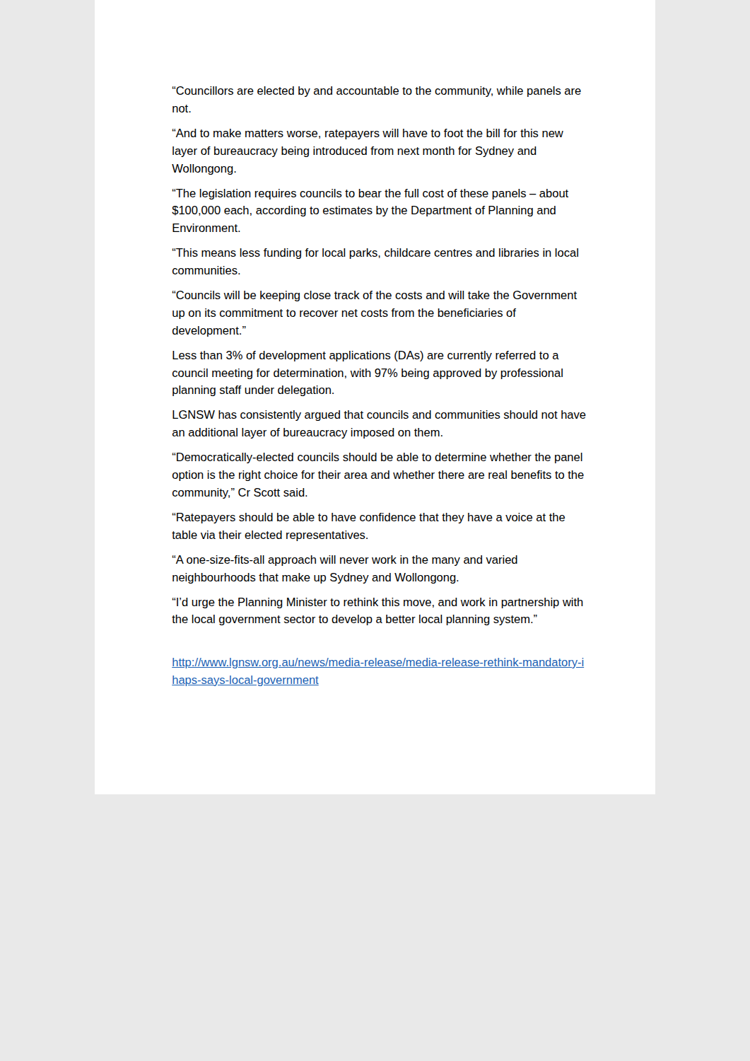“Councillors are elected by and accountable to the community, while panels are not.
“And to make matters worse, ratepayers will have to foot the bill for this new layer of bureaucracy being introduced from next month for Sydney and Wollongong.
“The legislation requires councils to bear the full cost of these panels – about $100,000 each, according to estimates by the Department of Planning and Environment.
“This means less funding for local parks, childcare centres and libraries in local communities.
“Councils will be keeping close track of the costs and will take the Government up on its commitment to recover net costs from the beneficiaries of development.”
Less than 3% of development applications (DAs) are currently referred to a council meeting for determination, with 97% being approved by professional planning staff under delegation.
LGNSW has consistently argued that councils and communities should not have an additional layer of bureaucracy imposed on them.
“Democratically-elected councils should be able to determine whether the panel option is the right choice for their area and whether there are real benefits to the community,” Cr Scott said.
“Ratepayers should be able to have confidence that they have a voice at the table via their elected representatives.
“A one-size-fits-all approach will never work in the many and varied neighbourhoods that make up Sydney and Wollongong.
“I’d urge the Planning Minister to rethink this move, and work in partnership with the local government sector to develop a better local planning system.”
http://www.lgnsw.org.au/news/media-release/media-release-rethink-mandatory-ihaps-says-local-government